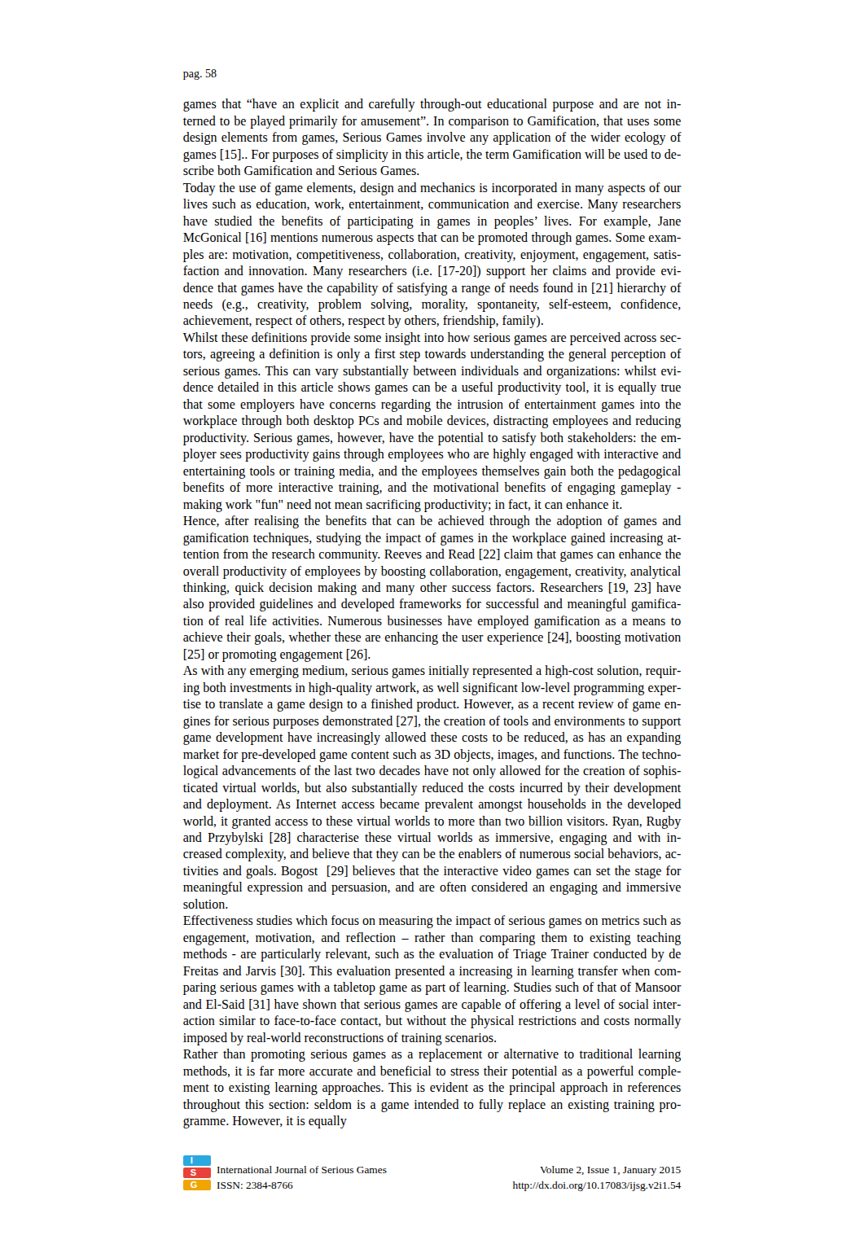pag. 58
games that “have an explicit and carefully through-out educational purpose and are not interned to be played primarily for amusement”. In comparison to Gamification, that uses some design elements from games, Serious Games involve any application of the wider ecology of games [15].. For purposes of simplicity in this article, the term Gamification will be used to describe both Gamification and Serious Games.
Today the use of game elements, design and mechanics is incorporated in many aspects of our lives such as education, work, entertainment, communication and exercise. Many researchers have studied the benefits of participating in games in peoples’ lives. For example, Jane McGonical [16] mentions numerous aspects that can be promoted through games. Some examples are: motivation, competitiveness, collaboration, creativity, enjoyment, engagement, satisfaction and innovation. Many researchers (i.e. [17-20]) support her claims and provide evidence that games have the capability of satisfying a range of needs found in [21] hierarchy of needs (e.g., creativity, problem solving, morality, spontaneity, self-esteem, confidence, achievement, respect of others, respect by others, friendship, family).
Whilst these definitions provide some insight into how serious games are perceived across sectors, agreeing a definition is only a first step towards understanding the general perception of serious games. This can vary substantially between individuals and organizations: whilst evidence detailed in this article shows games can be a useful productivity tool, it is equally true that some employers have concerns regarding the intrusion of entertainment games into the workplace through both desktop PCs and mobile devices, distracting employees and reducing productivity. Serious games, however, have the potential to satisfy both stakeholders: the employer sees productivity gains through employees who are highly engaged with interactive and entertaining tools or training media, and the employees themselves gain both the pedagogical benefits of more interactive training, and the motivational benefits of engaging gameplay - making work "fun" need not mean sacrificing productivity; in fact, it can enhance it.
Hence, after realising the benefits that can be achieved through the adoption of games and gamification techniques, studying the impact of games in the workplace gained increasing attention from the research community. Reeves and Read [22] claim that games can enhance the overall productivity of employees by boosting collaboration, engagement, creativity, analytical thinking, quick decision making and many other success factors. Researchers [19, 23] have also provided guidelines and developed frameworks for successful and meaningful gamification of real life activities. Numerous businesses have employed gamification as a means to achieve their goals, whether these are enhancing the user experience [24], boosting motivation [25] or promoting engagement [26].
As with any emerging medium, serious games initially represented a high-cost solution, requiring both investments in high-quality artwork, as well significant low-level programming expertise to translate a game design to a finished product. However, as a recent review of game engines for serious purposes demonstrated [27], the creation of tools and environments to support game development have increasingly allowed these costs to be reduced, as has an expanding market for pre-developed game content such as 3D objects, images, and functions. The technological advancements of the last two decades have not only allowed for the creation of sophisticated virtual worlds, but also substantially reduced the costs incurred by their development and deployment. As Internet access became prevalent amongst households in the developed world, it granted access to these virtual worlds to more than two billion visitors. Ryan, Rugby and Przybylski [28] characterise these virtual worlds as immersive, engaging and with increased complexity, and believe that they can be the enablers of numerous social behaviors, activities and goals. Bogost [29] believes that the interactive video games can set the stage for meaningful expression and persuasion, and are often considered an engaging and immersive solution.
Effectiveness studies which focus on measuring the impact of serious games on metrics such as engagement, motivation, and reflection – rather than comparing them to existing teaching methods - are particularly relevant, such as the evaluation of Triage Trainer conducted by de Freitas and Jarvis [30]. This evaluation presented a increasing in learning transfer when comparing serious games with a tabletop game as part of learning. Studies such of that of Mansoor and El-Said [31] have shown that serious games are capable of offering a level of social interaction similar to face-to-face contact, but without the physical restrictions and costs normally imposed by real-world reconstructions of training scenarios.
Rather than promoting serious games as a replacement or alternative to traditional learning methods, it is far more accurate and beneficial to stress their potential as a powerful complement to existing learning approaches. This is evident as the principal approach in references throughout this section: seldom is a game intended to fully replace an existing training programme. However, it is equally
I
S
G
International Journal of Serious Games
ISSN: 2384-8766
Volume 2, Issue 1, January 2015
http://dx.doi.org/10.17083/ijsg.v2i1.54